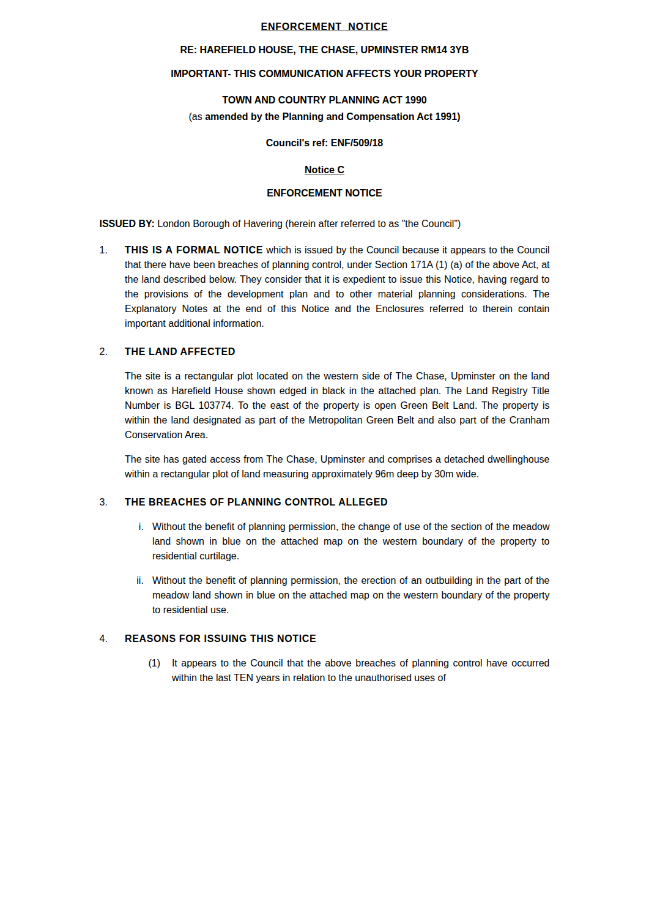ENFORCEMENT NOTICE
RE: HAREFIELD HOUSE, THE CHASE, UPMINSTER RM14 3YB
IMPORTANT- THIS COMMUNICATION AFFECTS YOUR PROPERTY
TOWN AND COUNTRY PLANNING ACT 1990
(as amended by the Planning and Compensation Act 1991)
Council's ref: ENF/509/18
Notice C
ENFORCEMENT NOTICE
ISSUED BY: London Borough of Havering (herein after referred to as "the Council")
THIS IS A FORMAL NOTICE which is issued by the Council because it appears to the Council that there have been breaches of planning control, under Section 171A (1) (a) of the above Act, at the land described below. They consider that it is expedient to issue this Notice, having regard to the provisions of the development plan and to other material planning considerations. The Explanatory Notes at the end of this Notice and the Enclosures referred to therein contain important additional information.
THE LAND AFFECTED
The site is a rectangular plot located on the western side of The Chase, Upminster on the land known as Harefield House shown edged in black in the attached plan. The Land Registry Title Number is BGL 103774. To the east of the property is open Green Belt Land. The property is within the land designated as part of the Metropolitan Green Belt and also part of the Cranham Conservation Area.
The site has gated access from The Chase, Upminster and comprises a detached dwellinghouse within a rectangular plot of land measuring approximately 96m deep by 30m wide.
THE BREACHES OF PLANNING CONTROL ALLEGED
Without the benefit of planning permission, the change of use of the section of the meadow land shown in blue on the attached map on the western boundary of the property to residential curtilage.
Without the benefit of planning permission, the erection of an outbuilding in the part of the meadow land shown in blue on the attached map on the western boundary of the property to residential use.
REASONS FOR ISSUING THIS NOTICE
It appears to the Council that the above breaches of planning control have occurred within the last TEN years in relation to the unauthorised uses of